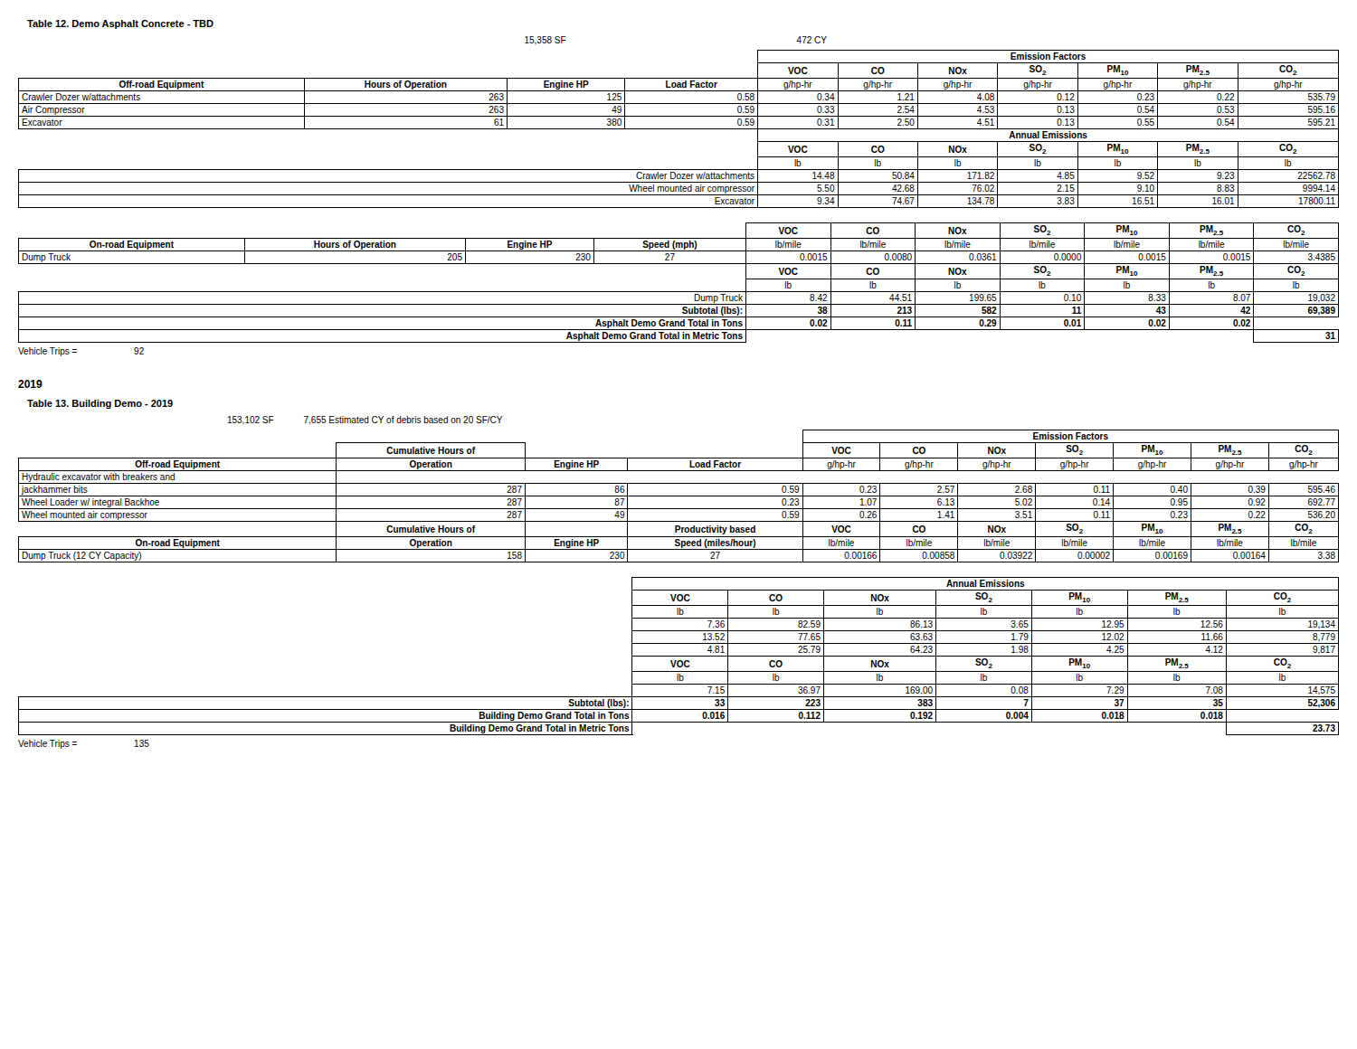Table 12. Demo Asphalt Concrete - TBD
| | 15,358 SF | | 472 CY | | | | | | |
| | | | | Emission Factors |
| VOC | CO | NOx | SO 2 | PM 10 | PM 2.5 | CO 2 |
| Off-road Equipment | Hours of Operation | Engine HP | Load Factor | g/hp-hr | g/hp-hr | g/hp-hr | g/hp-hr | g/hp-hr | g/hp-hr | g/hp-hr |
| Crawler Dozer w/attachments | 263 | 125 | 0.58 | 0.34 | 1.21 | 4.08 | 0.12 | 0.23 | 0.22 | 535.79 |
| Air Compressor | 263 | 49 | 0.59 | 0.33 | 2.54 | 4.53 | 0.13 | 0.54 | 0.53 | 595.16 |
| Excavator | 61 | 380 | 0.59 | 0.31 | 2.50 | 4.51 | 0.13 | 0.55 | 0.54 | 595.21 |
| | Annual Emissions |
| | VOC | CO | NOx | SO 2 | PM 10 | PM 2.5 | CO 2 |
| | lb | lb | lb | lb | lb | lb | lb |
| Crawler Dozer w/attachments | 14.48 | 50.84 | 171.82 | 4.85 | 9.52 | 9.23 | 22562.78 |
| Wheel mounted air compressor | 5.50 | 42.68 | 76.02 | 2.15 | 9.10 | 8.83 | 9994.14 |
| Excavator | 9.34 | 74.67 | 134.78 | 3.83 | 16.51 | 16.01 | 17800.11 |
| | | | | VOC | CO | NOx | SO 2 | PM 10 | PM 2.5 | CO 2 |
| On-road Equipment | Hours of Operation | Engine HP | Speed (mph) | lb/mile | lb/mile | lb/mile | lb/mile | lb/mile | lb/mile | lb/mile |
| Dump Truck | 205 | 230 | 27 | 0.0015 | 0.0080 | 0.0361 | 0.0000 | 0.0015 | 0.0015 | 3.4385 |
| | VOC | CO | NOx | SO 2 | PM 10 | PM 2.5 | CO 2 |
| | lb | lb | lb | lb | lb | lb | lb |
| Dump Truck | 8.42 | 44.51 | 199.65 | 0.10 | 8.33 | 8.07 | 19,032 |
| Subtotal (lbs): | 38 | 213 | 582 | 11 | 43 | 42 | 69,389 |
| Asphalt Demo Grand Total in Tons | 0.02 | 0.11 | 0.29 | 0.01 | 0.02 | 0.02 | |
| Asphalt Demo Grand Total in Metric Tons | | 31 |
Vehicle Trips = 92
2019
Table 13. Building Demo - 2019
| | 153,102 SF | | 7,655 Estimated CY of debris based on 20 SF/CY | | | | | |
| | | | | Emission Factors |
| | Cumulative Hours of | | | VOC | CO | NOx | SO 2 | PM 10 | PM 2.5 | CO 2 |
| Off-road Equipment | Operation | Engine HP | Load Factor | g/hp-hr | g/hp-hr | g/hp-hr | g/hp-hr | g/hp-hr | g/hp-hr | g/hp-hr |
| Hydraulic excavator with breakers and | | | | | | | | | | |
| jackhammer bits | 287 | 86 | 0.59 | 0.23 | 2.57 | 2.68 | 0.11 | 0.40 | 0.39 | 595.46 |
| Wheel Loader w/ integral Backhoe | 287 | 87 | 0.23 | 1.07 | 6.13 | 5.02 | 0.14 | 0.95 | 0.92 | 692.77 |
| Wheel mounted air compressor | 287 | 49 | 0.59 | 0.26 | 1.41 | 3.51 | 0.11 | 0.23 | 0.22 | 536.20 |
| | Cumulative Hours of | | Productivity based | VOC | CO | NOx | SO 2 | PM 10 | PM 2.5 | CO 2 |
| On-road Equipment | Operation | Engine HP | Speed (miles/hour) | lb/mile | lb/mile | lb/mile | lb/mile | lb/mile | lb/mile | lb/mile |
| Dump Truck (12 CY Capacity) | 158 | 230 | 27 | 0.00166 | 0.00858 | 0.03922 | 0.00002 | 0.00169 | 0.00164 | 3.38 |
| | Annual Emissions |
| | VOC | CO | NOx | SO 2 | PM 10 | PM 2.5 | CO 2 |
| | lb | lb | lb | lb | lb | lb | lb |
| | 7.36 | 82.59 | 86.13 | 3.65 | 12.95 | 12.56 | 19,134 |
| | 13.52 | 77.65 | 63.63 | 1.79 | 12.02 | 11.66 | 8,779 |
| | 4.81 | 25.79 | 64.23 | 1.98 | 4.25 | 4.12 | 9,817 |
| | VOC | CO | NOx | SO 2 | PM 10 | PM 2.5 | CO 2 |
| | lb | lb | lb | lb | lb | lb | lb |
| | 7.15 | 36.97 | 169.00 | 0.08 | 7.29 | 7.08 | 14,575 |
| Subtotal (lbs): | 33 | 223 | 383 | 7 | 37 | 35 | 52,306 |
| Building Demo Grand Total in Tons | 0.016 | 0.112 | 0.192 | 0.004 | 0.018 | 0.018 | |
| Building Demo Grand Total in Metric Tons | | 23.73 |
Vehicle Trips = 135